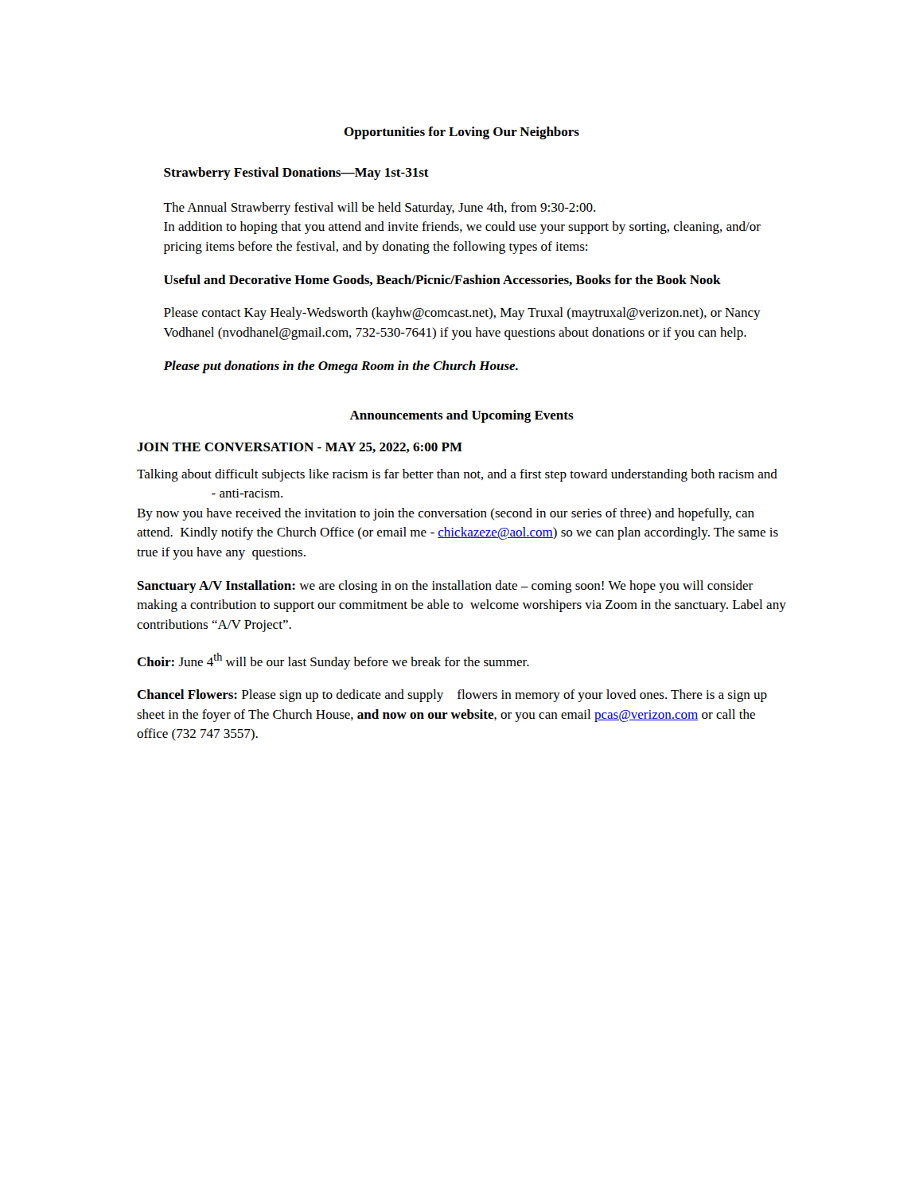Opportunities for Loving Our Neighbors
Strawberry Festival Donations—May 1st-31st
The Annual Strawberry festival will be held Saturday, June 4th, from 9:30-2:00.
In addition to hoping that you attend and invite friends, we could use your support by sorting, cleaning, and/or pricing items before the festival, and by donating the following types of items:
Useful and Decorative Home Goods, Beach/Picnic/Fashion Accesso­ries, Books for the Book Nook
Please contact Kay Healy-Wedsworth (kayhw@comcast.net), May Truxal (maytruxal@verizon.net), or Nancy Vodhanel (nvodhanel@gmail.com, 732-530-7641) if you have questions about donations or if you can help.
Please put donations in the Omega Room in the Church House.
Announcements and Upcoming Events
JOIN THE CONVERSATION - MAY 25, 2022, 6:00 PM
Talking about difficult subjects like racism is far better than not, and a first step toward understanding both racism and - anti-racism.
By now you have received the invitation to join the conversation (second in our series of three) and hopefully, can attend. Kindly notify the Church Office (or email me - chickazeze@aol.com) so we can plan accordingly. The same is true if you have any questions.
Sanctuary A/V Installation: we are closing in on the installation date – coming soon! We hope you will consider making a contribution to support our commitment be able to welcome worshipers via Zoom in the sanctuary. Label any contributions “A/V Project”.
Choir: June 4th will be our last Sunday before we break for the summer.
Chancel Flowers: Please sign up to dedicate and supply flowers in memory of your loved ones. There is a sign up sheet in the foyer of The Church House, and now on our website, or you can email pcas@verizon.com or call the office (732 747 3557).